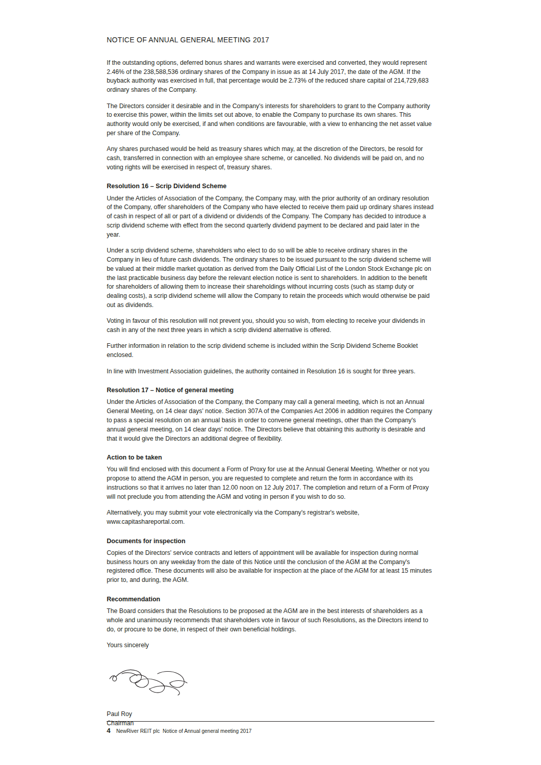NOTICE OF ANNUAL GENERAL MEETING 2017
If the outstanding options, deferred bonus shares and warrants were exercised and converted, they would represent 2.46% of the 238,588,536 ordinary shares of the Company in issue as at 14 July 2017, the date of the AGM. If the buyback authority was exercised in full, that percentage would be 2.73% of the reduced share capital of 214,729,683 ordinary shares of the Company.
The Directors consider it desirable and in the Company's interests for shareholders to grant to the Company authority to exercise this power, within the limits set out above, to enable the Company to purchase its own shares. This authority would only be exercised, if and when conditions are favourable, with a view to enhancing the net asset value per share of the Company.
Any shares purchased would be held as treasury shares which may, at the discretion of the Directors, be resold for cash, transferred in connection with an employee share scheme, or cancelled. No dividends will be paid on, and no voting rights will be exercised in respect of, treasury shares.
Resolution 16 – Scrip Dividend Scheme
Under the Articles of Association of the Company, the Company may, with the prior authority of an ordinary resolution of the Company, offer shareholders of the Company who have elected to receive them paid up ordinary shares instead of cash in respect of all or part of a dividend or dividends of the Company. The Company has decided to introduce a scrip dividend scheme with effect from the second quarterly dividend payment to be declared and paid later in the year.
Under a scrip dividend scheme, shareholders who elect to do so will be able to receive ordinary shares in the Company in lieu of future cash dividends. The ordinary shares to be issued pursuant to the scrip dividend scheme will be valued at their middle market quotation as derived from the Daily Official List of the London Stock Exchange plc on the last practicable business day before the relevant election notice is sent to shareholders. In addition to the benefit for shareholders of allowing them to increase their shareholdings without incurring costs (such as stamp duty or dealing costs), a scrip dividend scheme will allow the Company to retain the proceeds which would otherwise be paid out as dividends.
Voting in favour of this resolution will not prevent you, should you so wish, from electing to receive your dividends in cash in any of the next three years in which a scrip dividend alternative is offered.
Further information in relation to the scrip dividend scheme is included within the Scrip Dividend Scheme Booklet enclosed.
In line with Investment Association guidelines, the authority contained in Resolution 16 is sought for three years.
Resolution 17 – Notice of general meeting
Under the Articles of Association of the Company, the Company may call a general meeting, which is not an Annual General Meeting, on 14 clear days' notice. Section 307A of the Companies Act 2006 in addition requires the Company to pass a special resolution on an annual basis in order to convene general meetings, other than the Company's annual general meeting, on 14 clear days' notice. The Directors believe that obtaining this authority is desirable and that it would give the Directors an additional degree of flexibility.
Action to be taken
You will find enclosed with this document a Form of Proxy for use at the Annual General Meeting. Whether or not you propose to attend the AGM in person, you are requested to complete and return the form in accordance with its instructions so that it arrives no later than 12.00 noon on 12 July 2017. The completion and return of a Form of Proxy will not preclude you from attending the AGM and voting in person if you wish to do so.
Alternatively, you may submit your vote electronically via the Company's registrar's website, www.capitashareportal.com.
Documents for inspection
Copies of the Directors' service contracts and letters of appointment will be available for inspection during normal business hours on any weekday from the date of this Notice until the conclusion of the AGM at the Company's registered office. These documents will also be available for inspection at the place of the AGM for at least 15 minutes prior to, and during, the AGM.
Recommendation
The Board considers that the Resolutions to be proposed at the AGM are in the best interests of shareholders as a whole and unanimously recommends that shareholders vote in favour of such Resolutions, as the Directors intend to do, or procure to be done, in respect of their own beneficial holdings.
Yours sincerely
Paul Roy
Chairman
4 NewRiver REIT plc Notice of Annual general meeting 2017